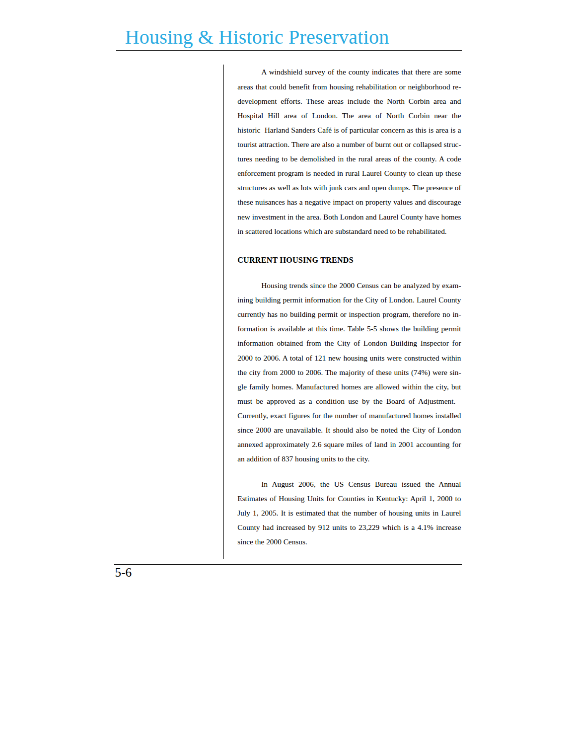Housing & Historic Preservation
A windshield survey of the county indicates that there are some areas that could benefit from housing rehabilitation or neighborhood redevelopment efforts. These areas include the North Corbin area and Hospital Hill area of London. The area of North Corbin near the historic Harland Sanders Café is of particular concern as this is area is a tourist attraction. There are also a number of burnt out or collapsed structures needing to be demolished in the rural areas of the county. A code enforcement program is needed in rural Laurel County to clean up these structures as well as lots with junk cars and open dumps. The presence of these nuisances has a negative impact on property values and discourage new investment in the area. Both London and Laurel County have homes in scattered locations which are substandard need to be rehabilitated.
CURRENT HOUSING TRENDS
Housing trends since the 2000 Census can be analyzed by examining building permit information for the City of London. Laurel County currently has no building permit or inspection program, therefore no information is available at this time. Table 5-5 shows the building permit information obtained from the City of London Building Inspector for 2000 to 2006. A total of 121 new housing units were constructed within the city from 2000 to 2006. The majority of these units (74%) were single family homes. Manufactured homes are allowed within the city, but must be approved as a condition use by the Board of Adjustment. Currently, exact figures for the number of manufactured homes installed since 2000 are unavailable. It should also be noted the City of London annexed approximately 2.6 square miles of land in 2001 accounting for an addition of 837 housing units to the city.
In August 2006, the US Census Bureau issued the Annual Estimates of Housing Units for Counties in Kentucky: April 1, 2000 to July 1, 2005. It is estimated that the number of housing units in Laurel County had increased by 912 units to 23,229 which is a 4.1% increase since the 2000 Census.
5-6